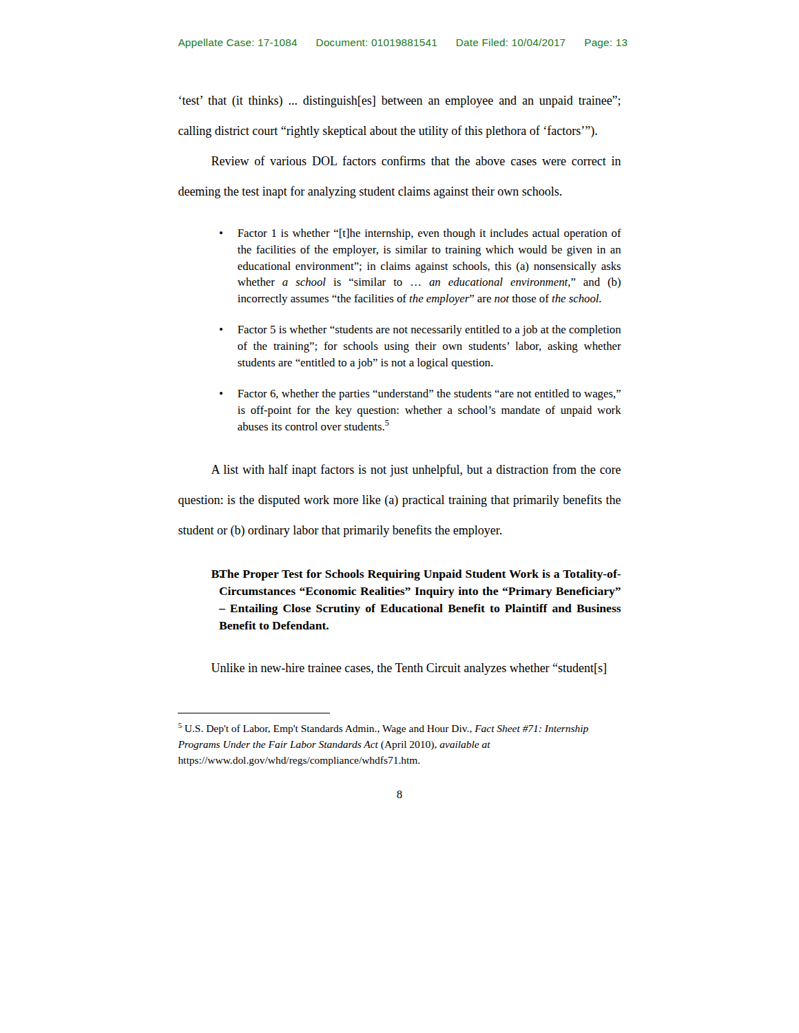Appellate Case: 17-1084 Document: 01019881541 Date Filed: 10/04/2017 Page: 13
‘test’ that (it thinks) ... distinguish[es] between an employee and an unpaid trainee”; calling district court “rightly skeptical about the utility of this plethora of ‘factors’”).
Review of various DOL factors confirms that the above cases were correct in deeming the test inapt for analyzing student claims against their own schools.
Factor 1 is whether “[t]he internship, even though it includes actual operation of the facilities of the employer, is similar to training which would be given in an educational environment”; in claims against schools, this (a) nonsensically asks whether a school is “similar to … an educational environment,” and (b) incorrectly assumes “the facilities of the employer” are not those of the school.
Factor 5 is whether “students are not necessarily entitled to a job at the completion of the training”; for schools using their own students’ labor, asking whether students are “entitled to a job” is not a logical question.
Factor 6, whether the parties “understand” the students “are not entitled to wages,” is off-point for the key question: whether a school’s mandate of unpaid work abuses its control over students.5
A list with half inapt factors is not just unhelpful, but a distraction from the core question: is the disputed work more like (a) practical training that primarily benefits the student or (b) ordinary labor that primarily benefits the employer.
B.
The Proper Test for Schools Requiring Unpaid Student Work is a Totality-of-Circumstances “Economic Realities” Inquiry into the “Primary Beneficiary” – Entailing Close Scrutiny of Educational Benefit to Plaintiff and Business Benefit to Defendant.
Unlike in new-hire trainee cases, the Tenth Circuit analyzes whether “student[s]
5 U.S. Dep't of Labor, Emp't Standards Admin., Wage and Hour Div., Fact Sheet #71: Internship Programs Under the Fair Labor Standards Act (April 2010), available at https://www.dol.gov/whd/regs/compliance/whdfs71.htm.
8